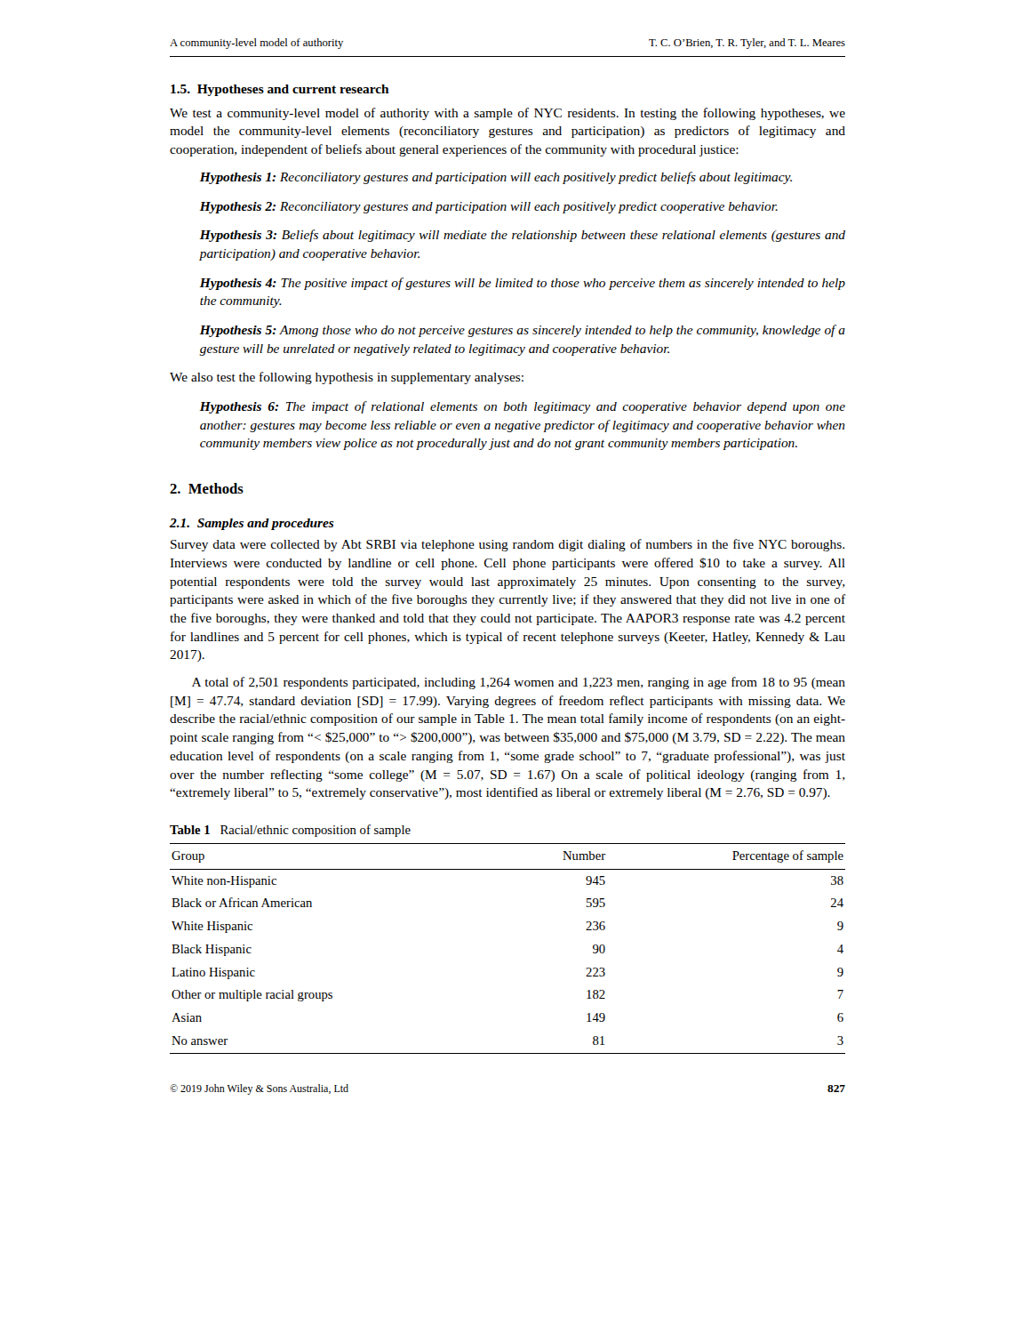A community-level model of authority
T. C. O’Brien, T. R. Tyler, and T. L. Meares
1.5. Hypotheses and current research
We test a community-level model of authority with a sample of NYC residents. In testing the following hypotheses, we model the community-level elements (reconciliatory gestures and participation) as predictors of legitimacy and cooperation, independent of beliefs about general experiences of the community with procedural justice:
Hypothesis 1: Reconciliatory gestures and participation will each positively predict beliefs about legitimacy.
Hypothesis 2: Reconciliatory gestures and participation will each positively predict cooperative behavior.
Hypothesis 3: Beliefs about legitimacy will mediate the relationship between these relational elements (gestures and participation) and cooperative behavior.
Hypothesis 4: The positive impact of gestures will be limited to those who perceive them as sincerely intended to help the community.
Hypothesis 5: Among those who do not perceive gestures as sincerely intended to help the community, knowledge of a gesture will be unrelated or negatively related to legitimacy and cooperative behavior.
We also test the following hypothesis in supplementary analyses:
Hypothesis 6: The impact of relational elements on both legitimacy and cooperative behavior depend upon one another: gestures may become less reliable or even a negative predictor of legitimacy and cooperative behavior when community members view police as not procedurally just and do not grant community members participation.
2. Methods
2.1. Samples and procedures
Survey data were collected by Abt SRBI via telephone using random digit dialing of numbers in the five NYC boroughs. Interviews were conducted by landline or cell phone. Cell phone participants were offered $10 to take a survey. All potential respondents were told the survey would last approximately 25 minutes. Upon consenting to the survey, participants were asked in which of the five boroughs they currently live; if they answered that they did not live in one of the five boroughs, they were thanked and told that they could not participate. The AAPOR3 response rate was 4.2 percent for landlines and 5 percent for cell phones, which is typical of recent telephone surveys (Keeter, Hatley, Kennedy & Lau 2017).
A total of 2,501 respondents participated, including 1,264 women and 1,223 men, ranging in age from 18 to 95 (mean [M] = 47.74, standard deviation [SD] = 17.99). Varying degrees of freedom reflect participants with missing data. We describe the racial/ethnic composition of our sample in Table 1. The mean total family income of respondents (on an eight-point scale ranging from “< $25,000” to “> $200,000”), was between $35,000 and $75,000 (M 3.79, SD = 2.22). The mean education level of respondents (on a scale ranging from 1, “some grade school” to 7, “graduate professional”), was just over the number reflecting “some college” (M = 5.07, SD = 1.67) On a scale of political ideology (ranging from 1, “extremely liberal” to 5, “extremely conservative”), most identified as liberal or extremely liberal (M = 2.76, SD = 0.97).
Table 1 Racial/ethnic composition of sample
| Group | Number | Percentage of sample |
| --- | --- | --- |
| White non-Hispanic | 945 | 38 |
| Black or African American | 595 | 24 |
| White Hispanic | 236 | 9 |
| Black Hispanic | 90 | 4 |
| Latino Hispanic | 223 | 9 |
| Other or multiple racial groups | 182 | 7 |
| Asian | 149 | 6 |
| No answer | 81 | 3 |
© 2019 John Wiley & Sons Australia, Ltd
827